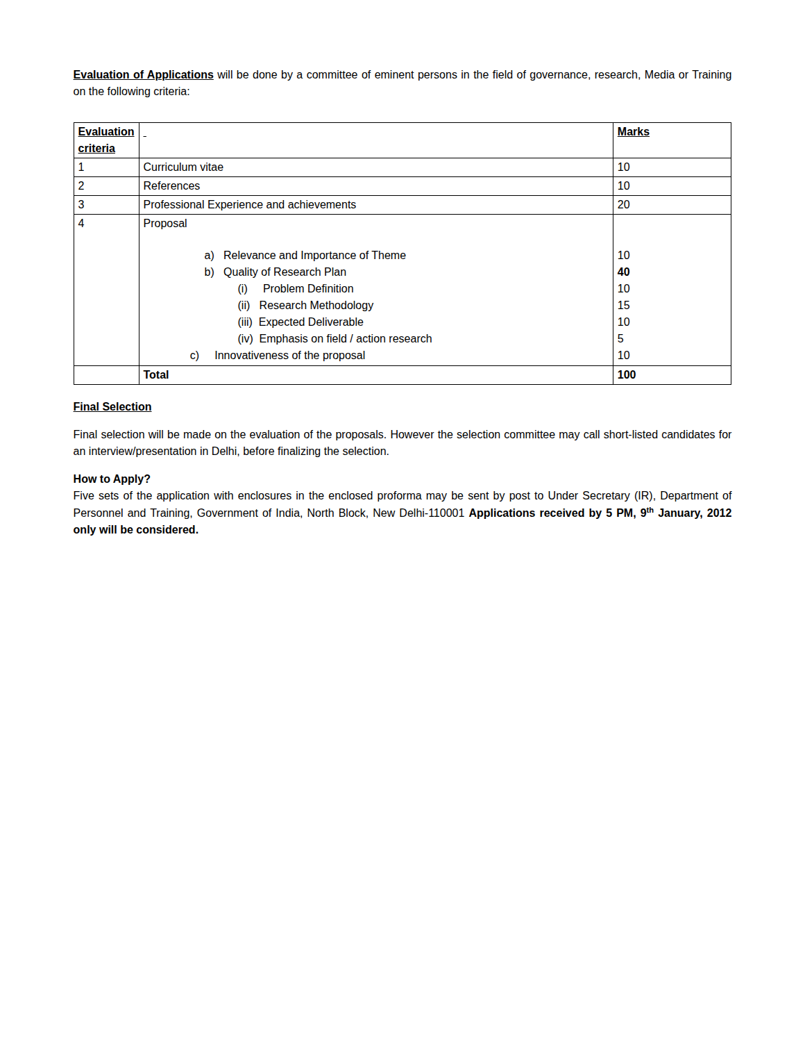Evaluation of Applications will be done by a committee of eminent persons in the field of governance, research, Media or Training on the following criteria:
| Evaluation criteria | | Marks |
| 1 | Curriculum vitae | 10 |
| 2 | References | 10 |
| 3 | Professional Experience and achievements | 20 |
| 4 | Proposal a) Relevance and Importance of Theme b) Quality of Research Plan (i) Problem Definition (ii) Research Methodology (iii) Expected Deliverable (iv) Emphasis on field / action research c) Innovativeness of the proposal | 10 40 10 15 10 5 10 |
| | Total | 100 |
Final Selection
Final selection will be made on the evaluation of the proposals. However the selection committee may call short-listed candidates for an interview/presentation in Delhi, before finalizing the selection.
How to Apply?
Five sets of the application with enclosures in the enclosed proforma may be sent by post to Under Secretary (IR), Department of Personnel and Training, Government of India, North Block, New Delhi-110001 Applications received by 5 PM, 9th January, 2012 only will be considered.